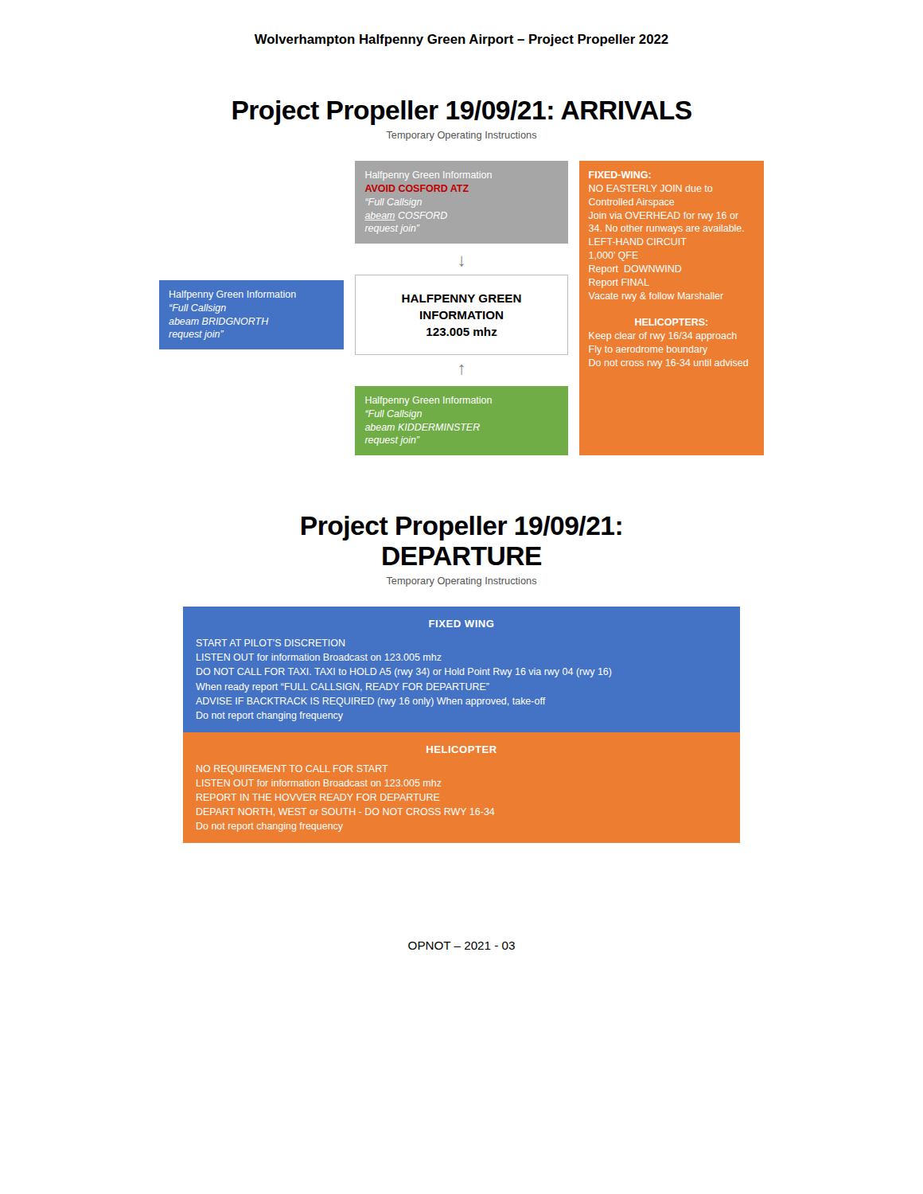Wolverhampton Halfpenny Green Airport – Project Propeller 2022
Project Propeller 19/09/21: ARRIVALS
Temporary Operating Instructions
Halfpenny Green Information
AVOID COSFORD ATZ
“Full Callsign
abeam COSFORD
request join”
Halfpenny Green Information
“Full Callsign
abeam BRIDGNORTH
request join”
↓
HALFPENNY GREEN INFORMATION
123.005 mhz
↑
FIXED-WING:
NO EASTERLY JOIN due to Controlled Airspace
Join via OVERHEAD for rwy 16 or 34. No other runways are available.
LEFT-HAND CIRCUIT
1,000’ QFE
Report DOWNWIND
Report FINAL
Vacate rwy & follow Marshaller
HELICOPTERS:
Keep clear of rwy 16/34 approach
Fly to aerodrome boundary
Do not cross rwy 16-34 until advised
Halfpenny Green Information
“Full Callsign
abeam KIDDERMINSTER
request join”
Project Propeller 19/09/21:
DEPARTURE
Temporary Operating Instructions
FIXED WING
START AT PILOT’S DISCRETION
LISTEN OUT for information Broadcast on 123.005 mhz
DO NOT CALL FOR TAXI. TAXI to HOLD A5 (rwy 34) or Hold Point Rwy 16 via rwy 04 (rwy 16)
When ready report “FULL CALLSIGN, READY FOR DEPARTURE”
ADVISE IF BACKTRACK IS REQUIRED (rwy 16 only) When approved, take-off
Do not report changing frequency
HELICOPTER
NO REQUIREMENT TO CALL FOR START
LISTEN OUT for information Broadcast on 123.005 mhz
REPORT IN THE HOVVER READY FOR DEPARTURE
DEPART NORTH, WEST or SOUTH - DO NOT CROSS RWY 16-34
Do not report changing frequency
OPNOT – 2021 - 03